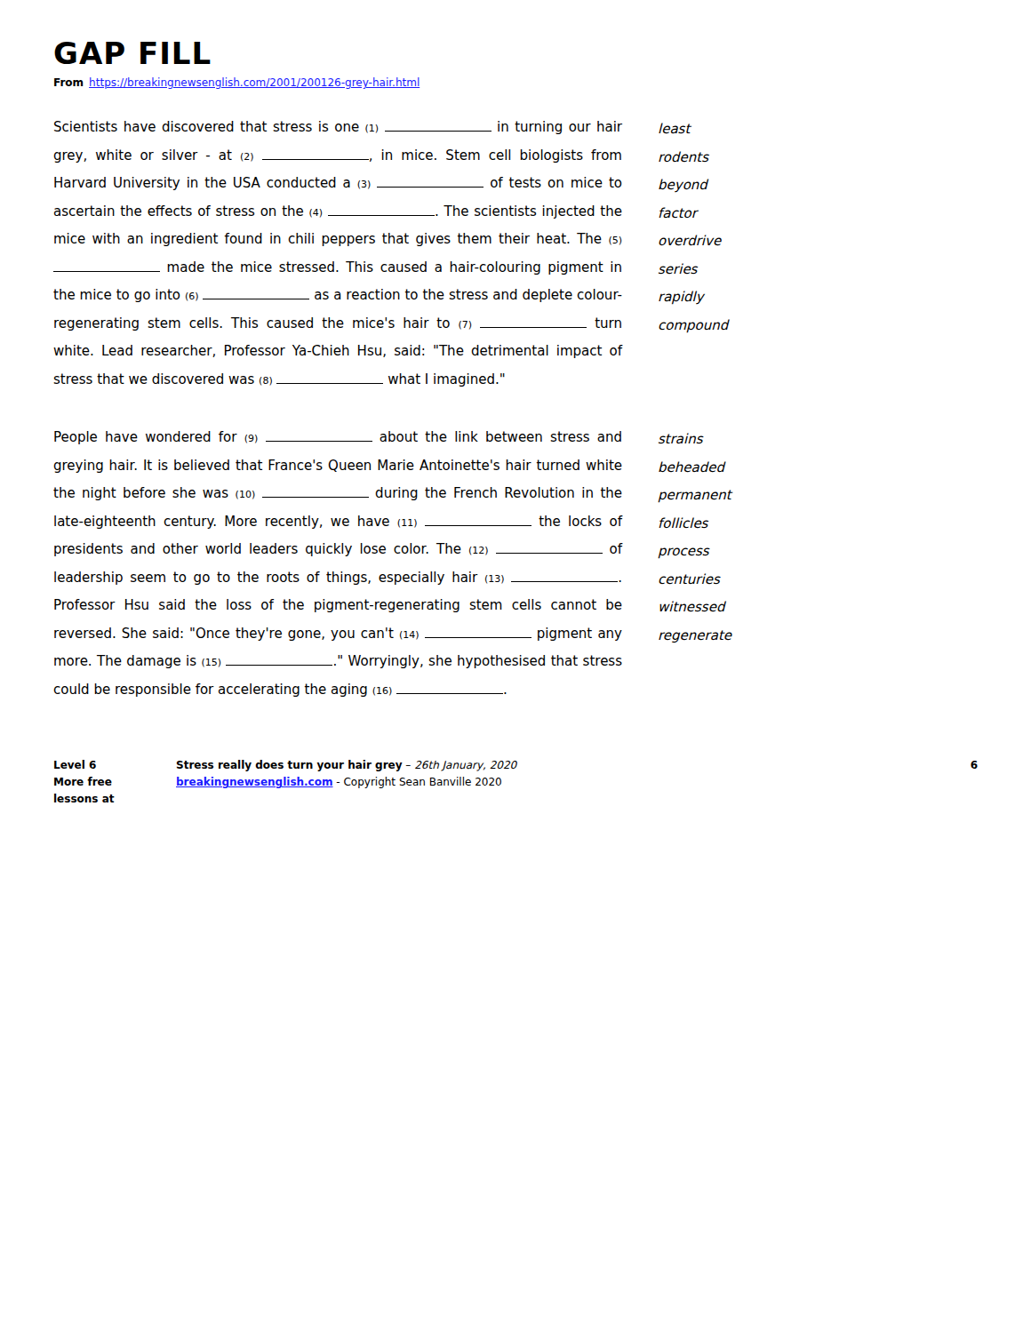GAP FILL
From https://breakingnewsenglish.com/2001/200126-grey-hair.html
Scientists have discovered that stress is one (1) in turning our hair grey, white or silver - at (2) , in mice. Stem cell biologists from Harvard University in the USA conducted a (3) of tests on mice to ascertain the effects of stress on the (4) . The scientists injected the mice with an ingredient found in chili peppers that gives them their heat. The (5) made the mice stressed. This caused a hair-colouring pigment in the mice to go into (6) as a reaction to the stress and deplete colour-regenerating stem cells. This caused the mice's hair to (7) turn white. Lead researcher, Professor Ya-Chieh Hsu, said: "The detrimental impact of stress that we discovered was (8) what I imagined."
least
rodents
beyond
factor
overdrive
series
rapidly
compound
People have wondered for (9) about the link between stress and greying hair. It is believed that France's Queen Marie Antoinette's hair turned white the night before she was (10) during the French Revolution in the late-eighteenth century. More recently, we have (11) the locks of presidents and other world leaders quickly lose color. The (12) of leadership seem to go to the roots of things, especially hair (13) . Professor Hsu said the loss of the pigment-regenerating stem cells cannot be reversed. She said: "Once they're gone, you can't (14) pigment any more. The damage is (15) ." Worryingly, she hypothesised that stress could be responsible for accelerating the aging (16) .
strains
beheaded
permanent
follicles
process
centuries
witnessed
regenerate
Level 6
More free lessons at
Stress really does turn your hair grey – 26th January, 2020
breakingnewsenglish.com - Copyright Sean Banville 2020
6